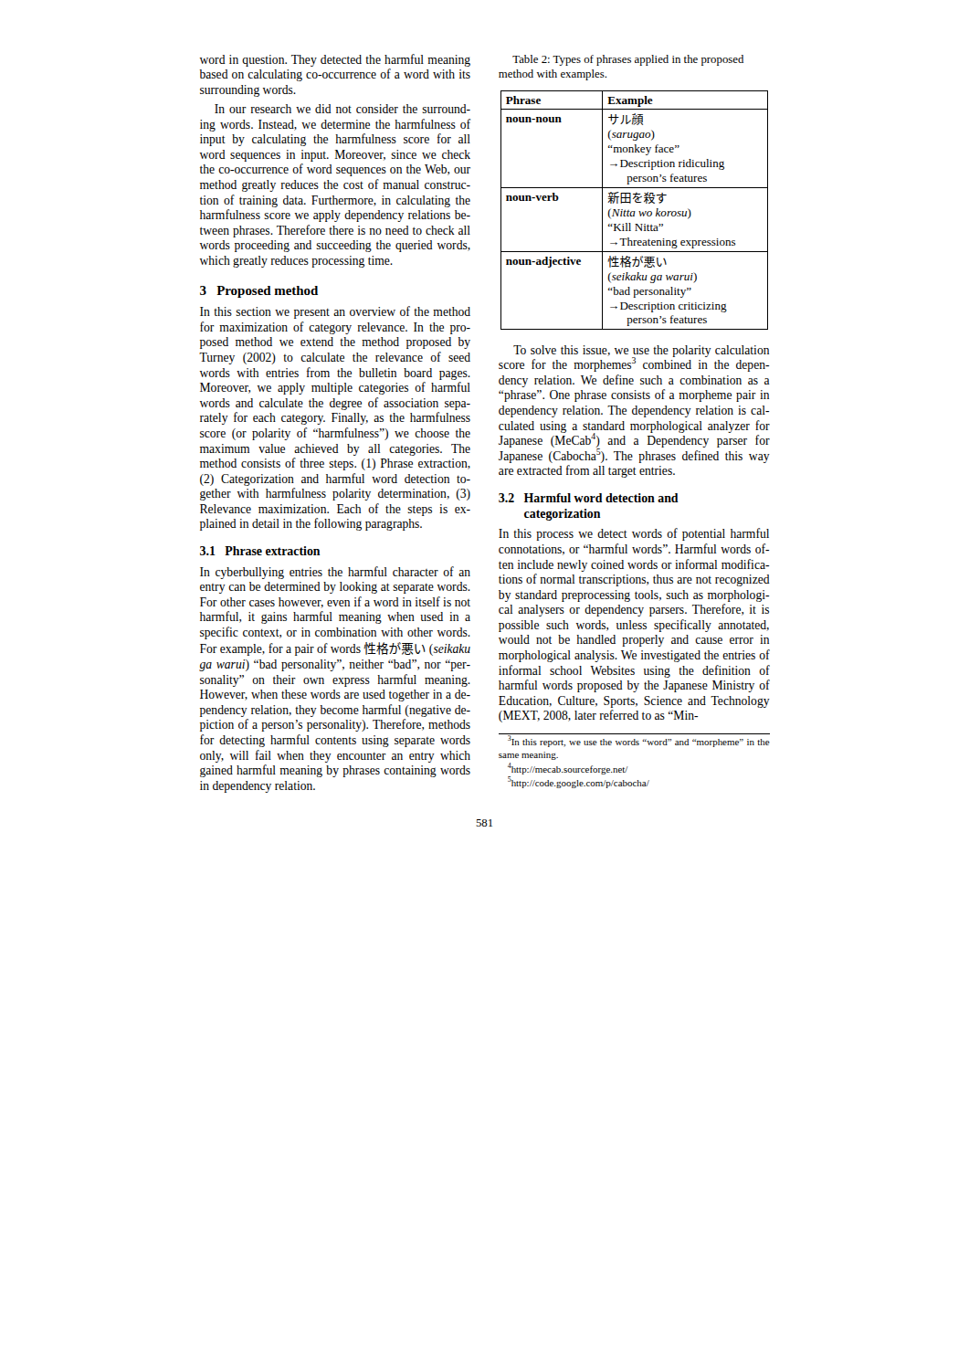word in question. They detected the harmful meaning based on calculating co-occurrence of a word with its surrounding words.
In our research we did not consider the surrounding words. Instead, we determine the harmfulness of input by calculating the harmfulness score for all word sequences in input. Moreover, since we check the co-occurrence of word sequences on the Web, our method greatly reduces the cost of manual construction of training data. Furthermore, in calculating the harmfulness score we apply dependency relations between phrases. Therefore there is no need to check all words proceeding and succeeding the queried words, which greatly reduces processing time.
3 Proposed method
In this section we present an overview of the method for maximization of category relevance. In the proposed method we extend the method proposed by Turney (2002) to calculate the relevance of seed words with entries from the bulletin board pages. Moreover, we apply multiple categories of harmful words and calculate the degree of association separately for each category. Finally, as the harmfulness score (or polarity of “harmfulness”) we choose the maximum value achieved by all categories. The method consists of three steps. (1) Phrase extraction, (2) Categorization and harmful word detection together with harmfulness polarity determination, (3) Relevance maximization. Each of the steps is explained in detail in the following paragraphs.
3.1 Phrase extraction
In cyberbullying entries the harmful character of an entry can be determined by looking at separate words. For other cases however, even if a word in itself is not harmful, it gains harmful meaning when used in a specific context, or in combination with other words. For example, for a pair of words 性格が悪い (seikaku ga warui) “bad personality”, neither “bad”, nor “personality” on their own express harmful meaning. However, when these words are used together in a dependency relation, they become harmful (negative depiction of a person’s personality). Therefore, methods for detecting harmful contents using separate words only, will fail when they encounter an entry which gained harmful meaning by phrases containing words in dependency relation.
Table 2: Types of phrases applied in the proposed method with examples.
| Phrase | Example |
| --- | --- |
| noun-noun | サル顔 ( sarugao ) “monkey face” →Description ridiculing person’s features |
| noun-verb | 新田を殺す ( Nitta wo korosu ) “Kill Nitta” →Threatening expressions |
| noun-adjective | 性格が悪い ( seikaku ga warui ) “bad personality” →Description criticizing person’s features |
To solve this issue, we use the polarity calculation score for the morphemes3 combined in the dependency relation. We define such a combination as a “phrase”. One phrase consists of a morpheme pair in dependency relation. The dependency relation is calculated using a standard morphological analyzer for Japanese (MeCab4) and a Dependency parser for Japanese (Cabocha5). The phrases defined this way are extracted from all target entries.
3.2 Harmful word detection and
categorization
In this process we detect words of potential harmful connotations, or “harmful words”. Harmful words often include newly coined words or informal modifications of normal transcriptions, thus are not recognized by standard preprocessing tools, such as morphological analysers or dependency parsers. Therefore, it is possible such words, unless specifically annotated, would not be handled properly and cause error in morphological analysis. We investigated the entries of informal school Websites using the definition of harmful words proposed by the Japanese Ministry of Education, Culture, Sports, Science and Technology (MEXT, 2008, later referred to as “Min-
3In this report, we use the words “word” and “morpheme” in the same meaning.
4http://mecab.sourceforge.net/
5http://code.google.com/p/cabocha/
581